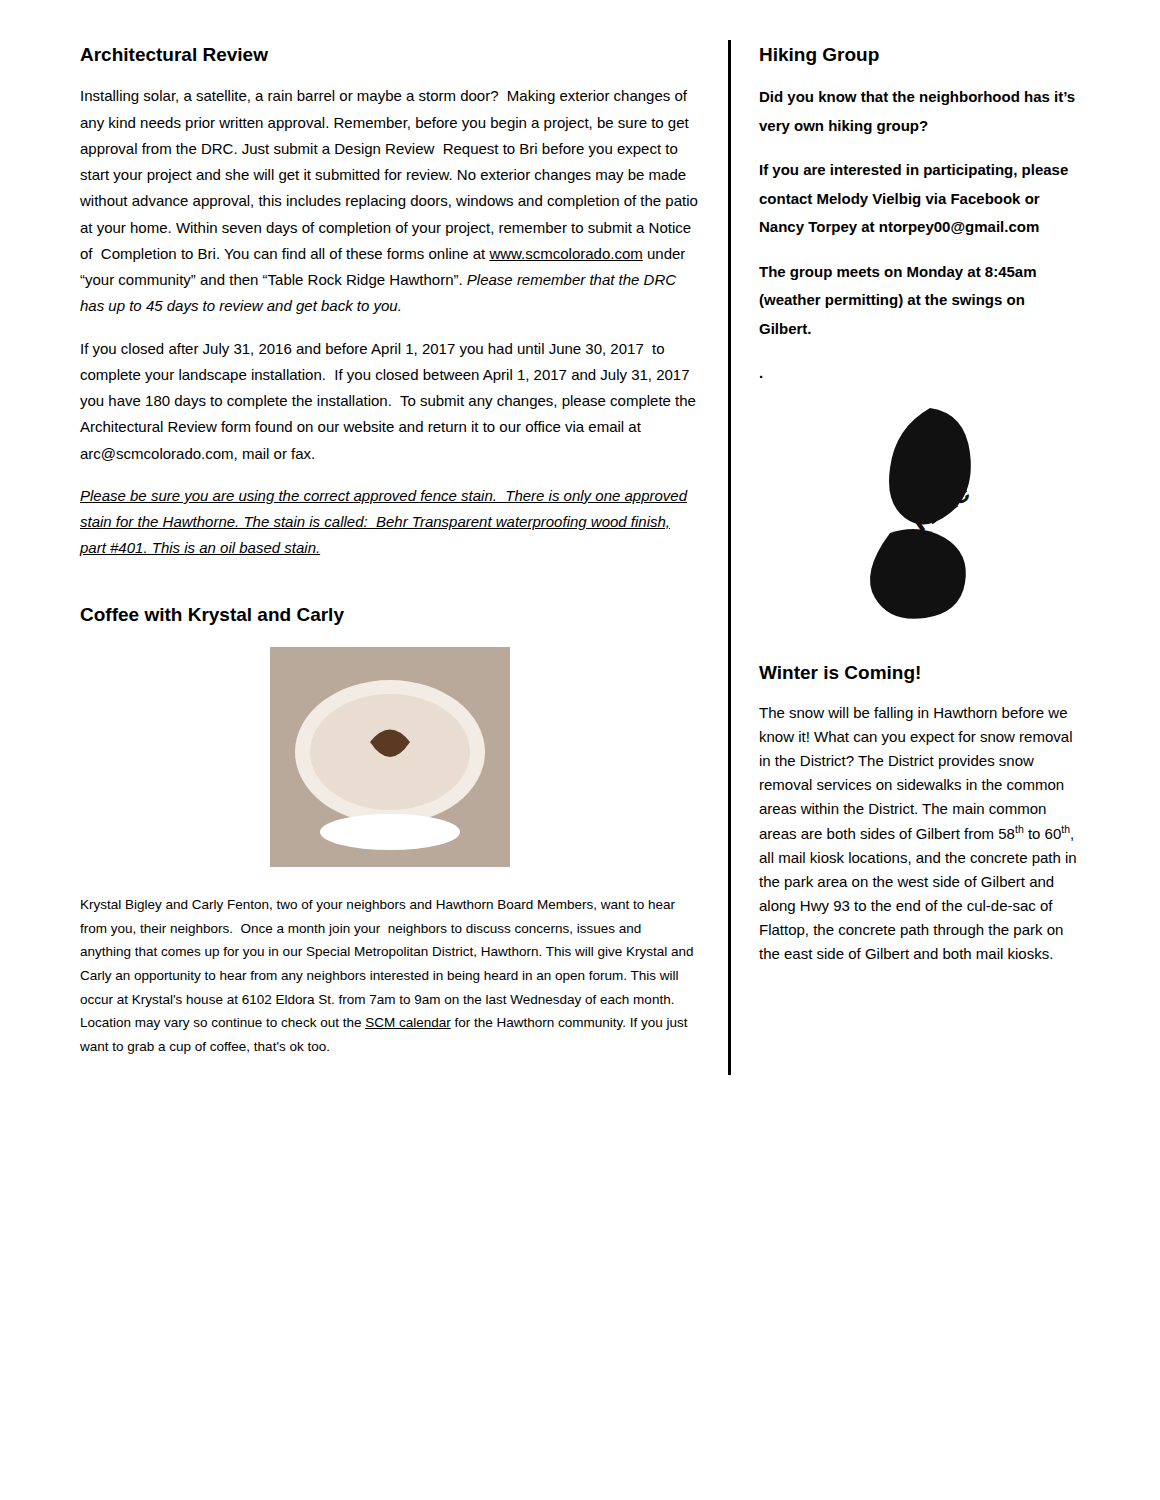Architectural Review
Installing solar, a satellite, a rain barrel or maybe a storm door? Making exterior changes of any kind needs prior written approval. Remember, before you begin a project, be sure to get approval from the DRC. Just submit a Design Review Request to Bri before you expect to start your project and she will get it submitted for review. No exterior changes may be made without advance approval, this includes replacing doors, windows and completion of the patio at your home. Within seven days of completion of your project, remember to submit a Notice of Completion to Bri. You can find all of these forms online at www.scmcolorado.com under “your community” and then “Table Rock Ridge Hawthorn”. Please remember that the DRC has up to 45 days to review and get back to you.
If you closed after July 31, 2016 and before April 1, 2017 you had until June 30, 2017 to complete your landscape installation. If you closed between April 1, 2017 and July 31, 2017 you have 180 days to complete the installation. To submit any changes, please complete the Architectural Review form found on our website and return it to our office via email at arc@scmcolorado.com, mail or fax.
Please be sure you are using the correct approved fence stain. There is only one approved stain for the Hawthorne. The stain is called: Behr Transparent waterproofing wood finish, part #401. This is an oil based stain.
Coffee with Krystal and Carly
Krystal Bigley and Carly Fenton, two of your neighbors and Hawthorn Board Members, want to hear from you, their neighbors. Once a month join your neighbors to discuss concerns, issues and anything that comes up for you in our Special Metropolitan District, Hawthorn. This will give Krystal and Carly an opportunity to hear from any neighbors interested in being heard in an open forum. This will occur at Krystal's house at 6102 Eldora St. from 7am to 9am on the last Wednesday of each month. Location may vary so continue to check out the SCM calendar for the Hawthorn community. If you just want to grab a cup of coffee, that's ok too.
Hiking Group
Did you know that the neighborhood has it’s very own hiking group?
If you are interested in participating, please contact Melody Vielbig via Facebook or Nancy Torpey at ntorpey00@gmail.com
The group meets on Monday at 8:45am (weather permitting) at the swings on Gilbert.
.
Winter is Coming!
The snow will be falling in Hawthorn before we know it! What can you expect for snow removal in the District? The District provides snow removal services on sidewalks in the common areas within the District. The main common areas are both sides of Gilbert from 58th to 60th, all mail kiosk locations, and the concrete path in the park area on the west side of Gilbert and along Hwy 93 to the end of the cul-de-sac of Flattop, the concrete path through the park on the east side of Gilbert and both mail kiosks.